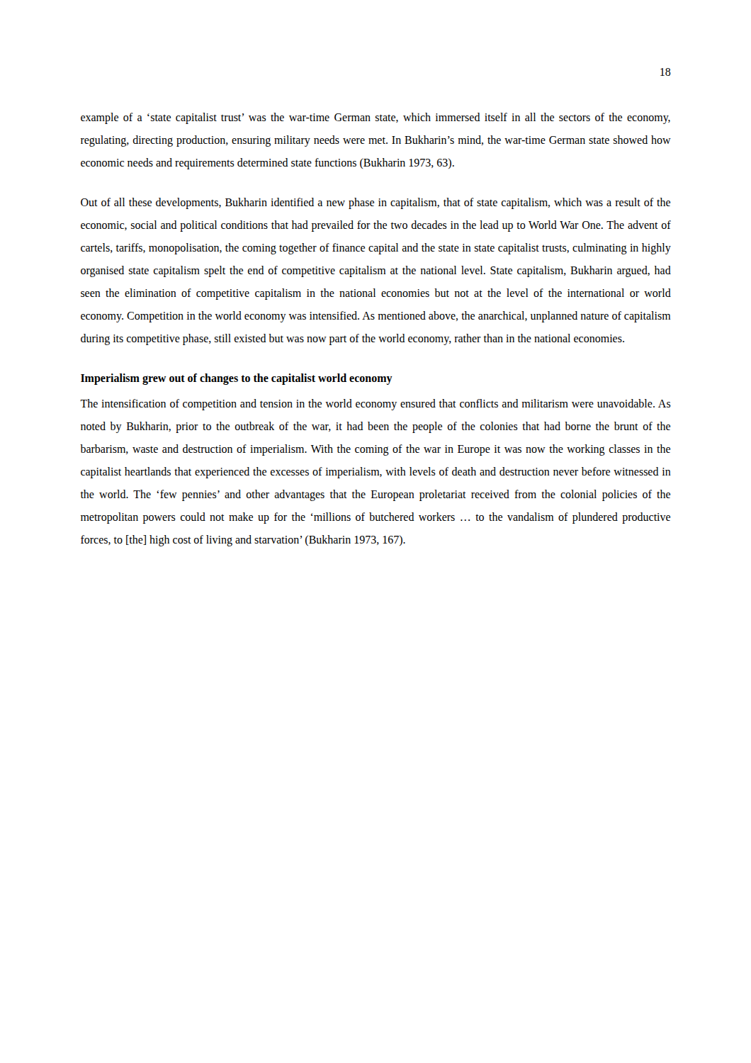18
example of a ‘state capitalist trust’ was the war-time German state, which immersed itself in all the sectors of the economy, regulating, directing production, ensuring military needs were met. In Bukharin’s mind, the war-time German state showed how economic needs and requirements determined state functions (Bukharin 1973, 63).
Out of all these developments, Bukharin identified a new phase in capitalism, that of state capitalism, which was a result of the economic, social and political conditions that had prevailed for the two decades in the lead up to World War One. The advent of cartels, tariffs, monopolisation, the coming together of finance capital and the state in state capitalist trusts, culminating in highly organised state capitalism spelt the end of competitive capitalism at the national level. State capitalism, Bukharin argued, had seen the elimination of competitive capitalism in the national economies but not at the level of the international or world economy. Competition in the world economy was intensified. As mentioned above, the anarchical, unplanned nature of capitalism during its competitive phase, still existed but was now part of the world economy, rather than in the national economies.
Imperialism grew out of changes to the capitalist world economy
The intensification of competition and tension in the world economy ensured that conflicts and militarism were unavoidable. As noted by Bukharin, prior to the outbreak of the war, it had been the people of the colonies that had borne the brunt of the barbarism, waste and destruction of imperialism. With the coming of the war in Europe it was now the working classes in the capitalist heartlands that experienced the excesses of imperialism, with levels of death and destruction never before witnessed in the world. The ‘few pennies’ and other advantages that the European proletariat received from the colonial policies of the metropolitan powers could not make up for the ‘millions of butchered workers … to the vandalism of plundered productive forces, to [the] high cost of living and starvation’ (Bukharin 1973, 167).